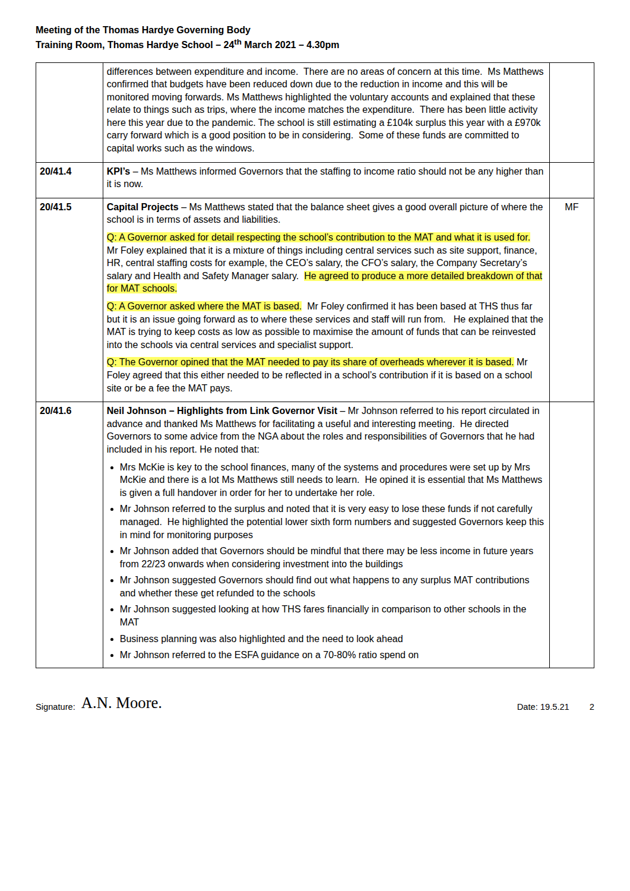Meeting of the Thomas Hardye Governing Body
Training Room, Thomas Hardye School – 24th March 2021 – 4.30pm
| | differences between expenditure and income. There are no areas of concern at this time. Ms Matthews confirmed that budgets have been reduced down due to the reduction in income and this will be monitored moving forwards. Ms Matthews highlighted the voluntary accounts and explained that these relate to things such as trips, where the income matches the expenditure. There has been little activity here this year due to the pandemic. The school is still estimating a £104k surplus this year with a £970k carry forward which is a good position to be in considering. Some of these funds are committed to capital works such as the windows. | |
| 20/41.4 | KPI’s – Ms Matthews informed Governors that the staffing to income ratio should not be any higher than it is now. | |
| 20/41.5 | Capital Projects – Ms Matthews stated that the balance sheet gives a good overall picture of where the school is in terms of assets and liabilities. Q: A Governor asked for detail respecting the school’s contribution to the MAT and what it is used for. Mr Foley explained that it is a mixture of things including central services such as site support, finance, HR, central staffing costs for example, the CEO’s salary, the CFO’s salary, the Company Secretary’s salary and Health and Safety Manager salary. He agreed to produce a more detailed breakdown of that for MAT schools. Q: A Governor asked where the MAT is based. Mr Foley confirmed it has been based at THS thus far but it is an issue going forward as to where these services and staff will run from. He explained that the MAT is trying to keep costs as low as possible to maximise the amount of funds that can be reinvested into the schools via central services and specialist support. Q: The Governor opined that the MAT needed to pay its share of overheads wherever it is based. Mr Foley agreed that this either needed to be reflected in a school’s contribution if it is based on a school site or be a fee the MAT pays. | MF |
| 20/41.6 | Neil Johnson – Highlights from Link Governor Visit – Mr Johnson referred to his report circulated in advance and thanked Ms Matthews for facilitating a useful and interesting meeting. He directed Governors to some advice from the NGA about the roles and responsibilities of Governors that he had included in his report. He noted that: Mrs McKie is key to the school finances, many of the systems and procedures were set up by Mrs McKie and there is a lot Ms Matthews still needs to learn. He opined it is essential that Ms Matthews is given a full handover in order for her to undertake her role. Mr Johnson referred to the surplus and noted that it is very easy to lose these funds if not carefully managed. He highlighted the potential lower sixth form numbers and suggested Governors keep this in mind for monitoring purposes Mr Johnson added that Governors should be mindful that there may be less income in future years from 22/23 onwards when considering investment into the buildings Mr Johnson suggested Governors should find out what happens to any surplus MAT contributions and whether these get refunded to the schools Mr Johnson suggested looking at how THS fares financially in comparison to other schools in the MAT Business planning was also highlighted and the need to look ahead Mr Johnson referred to the ESFA guidance on a 70-80% ratio spend on | |
Signature: A.N. Moore.
Date: 19.5.21 2